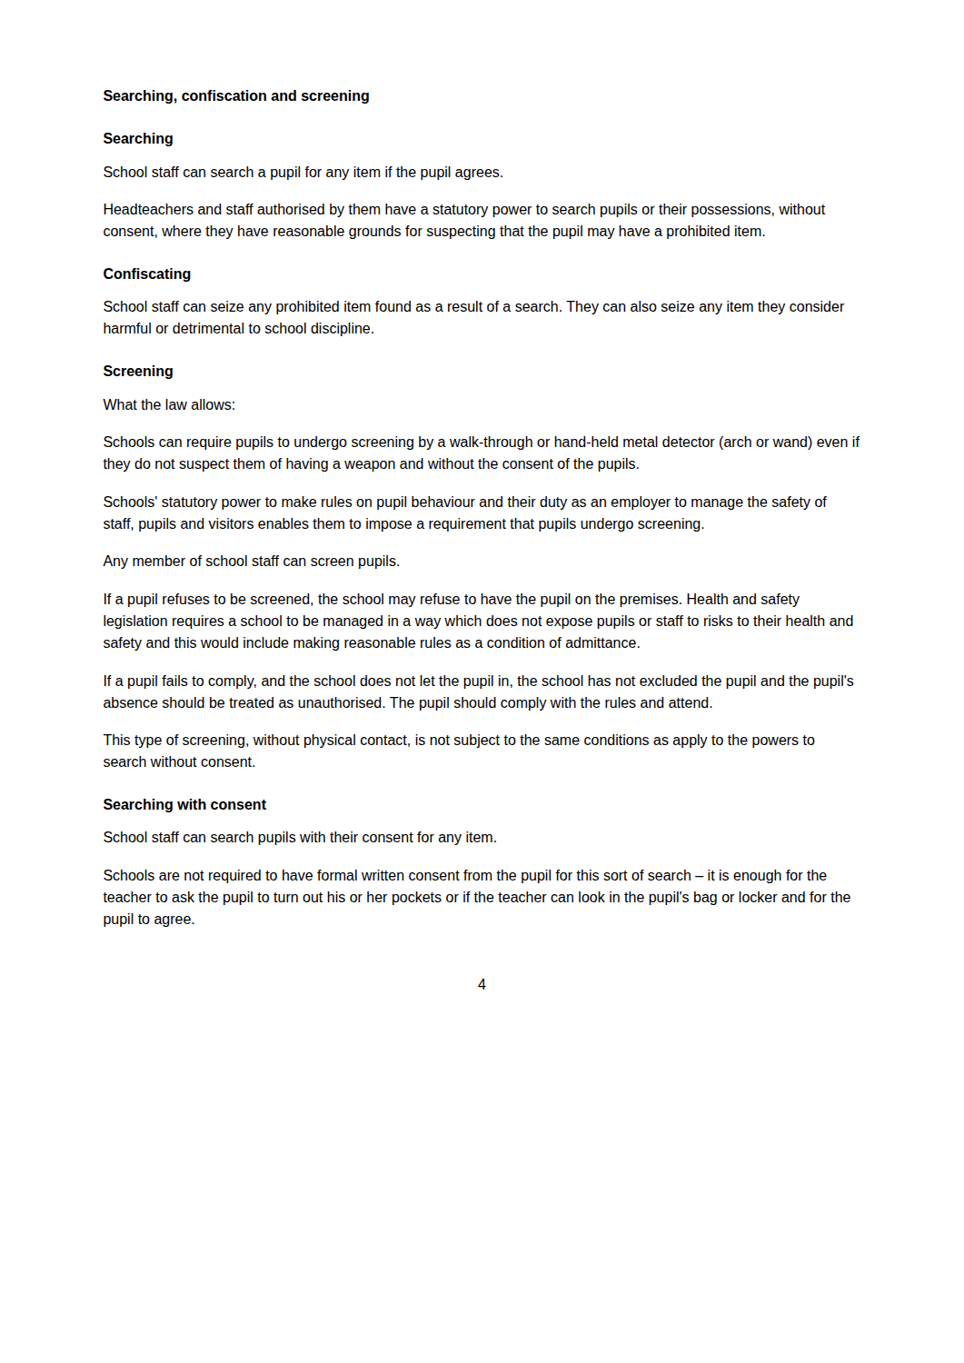Searching, confiscation and screening
Searching
School staff can search a pupil for any item if the pupil agrees.
Headteachers and staff authorised by them have a statutory power to search pupils or their possessions, without consent, where they have reasonable grounds for suspecting that the pupil may have a prohibited item.
Confiscating
School staff can seize any prohibited item found as a result of a search. They can also seize any item they consider harmful or detrimental to school discipline.
Screening
What the law allows:
Schools can require pupils to undergo screening by a walk-through or hand-held metal detector (arch or wand) even if they do not suspect them of having a weapon and without the consent of the pupils.
Schools' statutory power to make rules on pupil behaviour and their duty as an employer to manage the safety of staff, pupils and visitors enables them to impose a requirement that pupils undergo screening.
Any member of school staff can screen pupils.
If a pupil refuses to be screened, the school may refuse to have the pupil on the premises. Health and safety legislation requires a school to be managed in a way which does not expose pupils or staff to risks to their health and safety and this would include making reasonable rules as a condition of admittance.
If a pupil fails to comply, and the school does not let the pupil in, the school has not excluded the pupil and the pupil's absence should be treated as unauthorised. The pupil should comply with the rules and attend.
This type of screening, without physical contact, is not subject to the same conditions as apply to the powers to search without consent.
Searching with consent
School staff can search pupils with their consent for any item.
Schools are not required to have formal written consent from the pupil for this sort of search – it is enough for the teacher to ask the pupil to turn out his or her pockets or if the teacher can look in the pupil's bag or locker and for the pupil to agree.
4